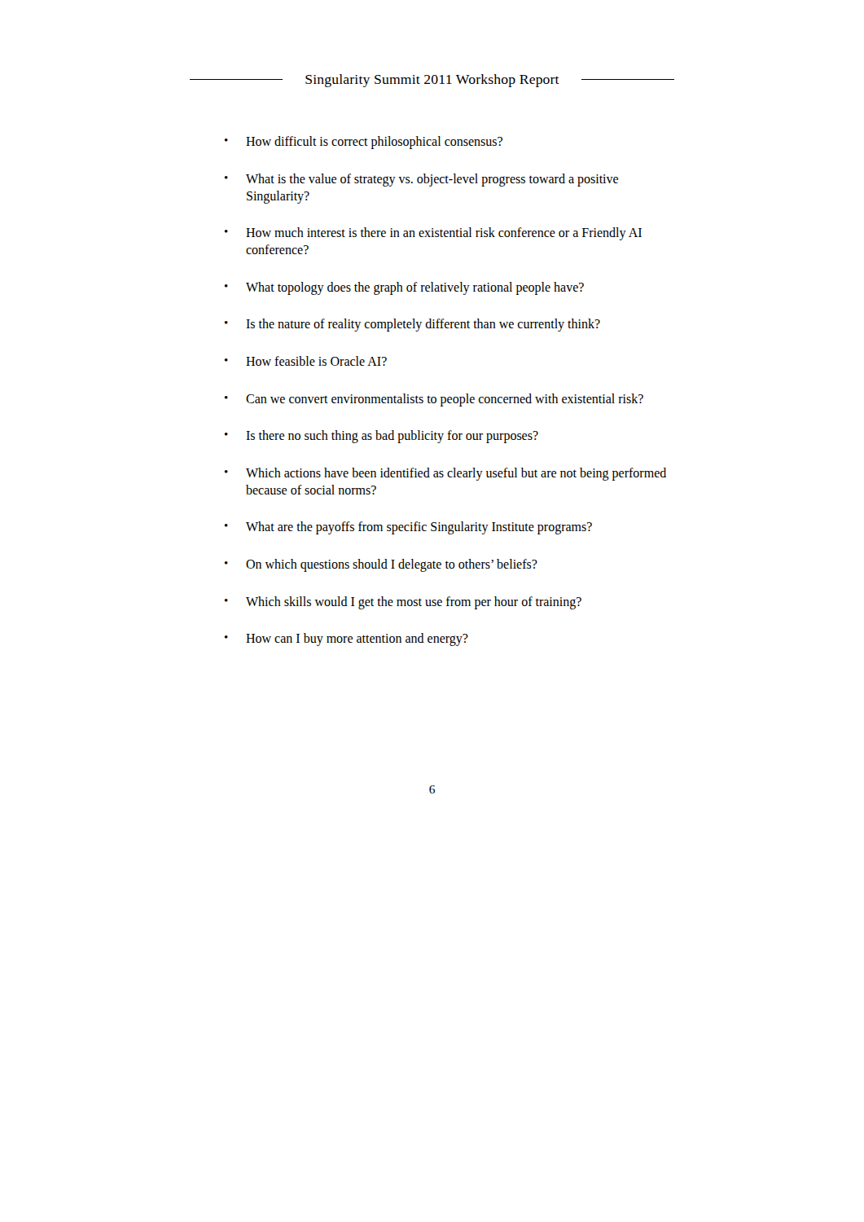Singularity Summit 2011 Workshop Report
How difficult is correct philosophical consensus?
What is the value of strategy vs. object-level progress toward a positive Singularity?
How much interest is there in an existential risk conference or a Friendly AI conference?
What topology does the graph of relatively rational people have?
Is the nature of reality completely different than we currently think?
How feasible is Oracle AI?
Can we convert environmentalists to people concerned with existential risk?
Is there no such thing as bad publicity for our purposes?
Which actions have been identified as clearly useful but are not being performed because of social norms?
What are the payoffs from specific Singularity Institute programs?
On which questions should I delegate to others’ beliefs?
Which skills would I get the most use from per hour of training?
How can I buy more attention and energy?
6